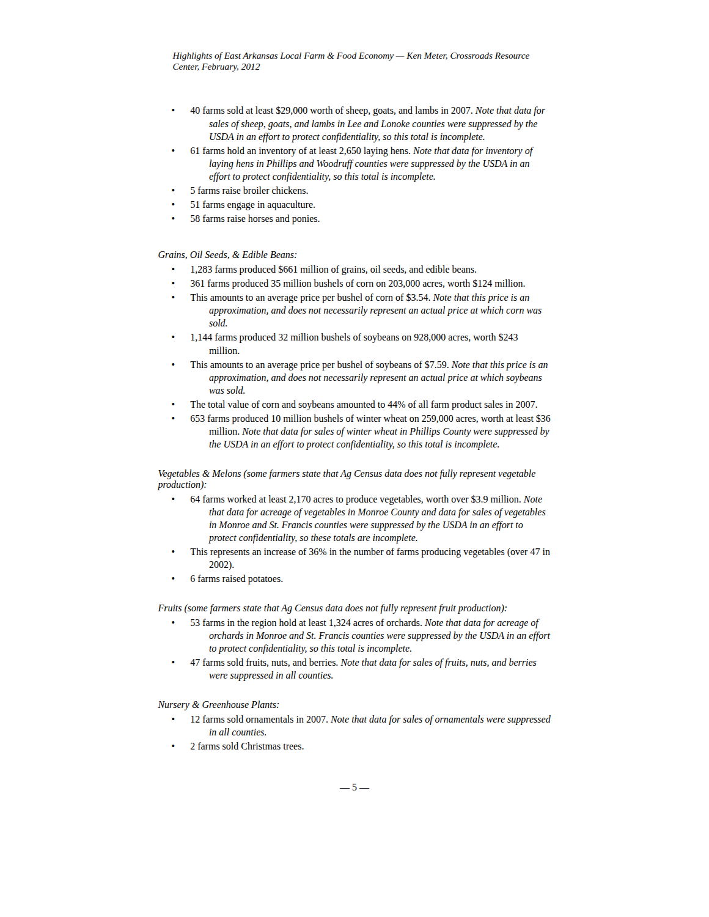Highlights of East Arkansas Local Farm & Food Economy — Ken Meter, Crossroads Resource Center, February, 2012
40 farms sold at least $29,000 worth of sheep, goats, and lambs in 2007. Note that data for sales of sheep, goats, and lambs in Lee and Lonoke counties were suppressed by the USDA in an effort to protect confidentiality, so this total is incomplete.
61 farms hold an inventory of at least 2,650 laying hens. Note that data for inventory of laying hens in Phillips and Woodruff counties were suppressed by the USDA in an effort to protect confidentiality, so this total is incomplete.
5 farms raise broiler chickens.
51 farms engage in aquaculture.
58 farms raise horses and ponies.
Grains, Oil Seeds, & Edible Beans:
1,283 farms produced $661 million of grains, oil seeds, and edible beans.
361 farms produced 35 million bushels of corn on 203,000 acres, worth $124 million.
This amounts to an average price per bushel of corn of $3.54. Note that this price is an approximation, and does not necessarily represent an actual price at which corn was sold.
1,144 farms produced 32 million bushels of soybeans on 928,000 acres, worth $243 million.
This amounts to an average price per bushel of soybeans of $7.59. Note that this price is an approximation, and does not necessarily represent an actual price at which soybeans was sold.
The total value of corn and soybeans amounted to 44% of all farm product sales in 2007.
653 farms produced 10 million bushels of winter wheat on 259,000 acres, worth at least $36 million. Note that data for sales of winter wheat in Phillips County were suppressed by the USDA in an effort to protect confidentiality, so this total is incomplete.
Vegetables & Melons (some farmers state that Ag Census data does not fully represent vegetable production):
64 farms worked at least 2,170 acres to produce vegetables, worth over $3.9 million. Note that data for acreage of vegetables in Monroe County and data for sales of vegetables in Monroe and St. Francis counties were suppressed by the USDA in an effort to protect confidentiality, so these totals are incomplete.
This represents an increase of 36% in the number of farms producing vegetables (over 47 in 2002).
6 farms raised potatoes.
Fruits (some farmers state that Ag Census data does not fully represent fruit production):
53 farms in the region hold at least 1,324 acres of orchards. Note that data for acreage of orchards in Monroe and St. Francis counties were suppressed by the USDA in an effort to protect confidentiality, so this total is incomplete.
47 farms sold fruits, nuts, and berries. Note that data for sales of fruits, nuts, and berries were suppressed in all counties.
Nursery & Greenhouse Plants:
12 farms sold ornamentals in 2007. Note that data for sales of ornamentals were suppressed in all counties.
2 farms sold Christmas trees.
— 5 —